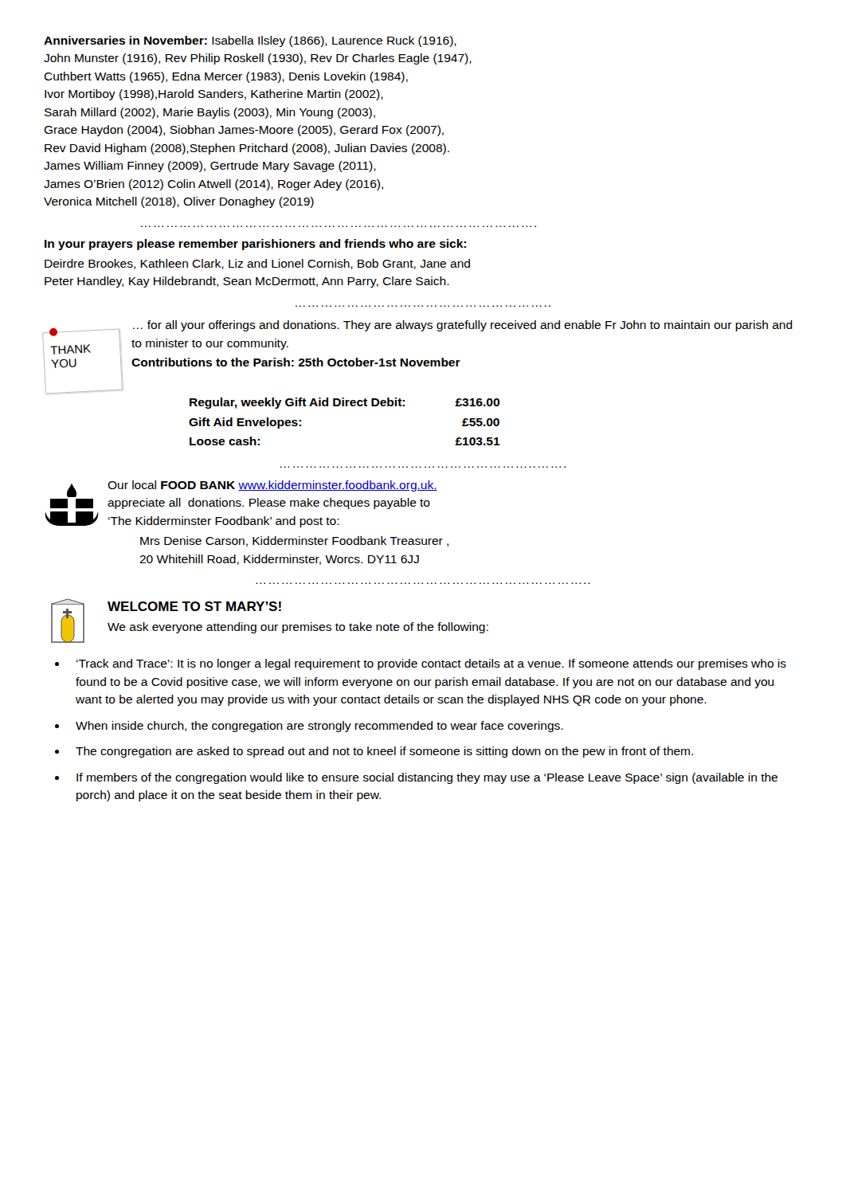Anniversaries in November: Isabella Ilsley (1866), Laurence Ruck (1916),
John Munster (1916), Rev Philip Roskell (1930), Rev Dr Charles Eagle (1947),
Cuthbert Watts (1965), Edna Mercer (1983), Denis Lovekin (1984),
Ivor Mortiboy (1998),Harold Sanders, Katherine Martin (2002),
Sarah Millard (2002), Marie Baylis (2003), Min Young (2003),
Grace Haydon (2004), Siobhan James-Moore (2005), Gerard Fox (2007),
Rev David Higham (2008),Stephen Pritchard (2008), Julian Davies (2008).
James William Finney (2009), Gertrude Mary Savage (2011),
James O’Brien (2012) Colin Atwell (2014), Roger Adey (2016),
Veronica Mitchell (2018), Oliver Donaghey (2019)
……………………………………………………………………………….
In your prayers please remember parishioners and friends who are sick:
Deirdre Brookes, Kathleen Clark, Liz and Lionel Cornish, Bob Grant, Jane and
Peter Handley, Kay Hildebrandt, Sean McDermott, Ann Parry, Clare Saich.
…………………………………………………..
THANK
YOU
… for all your offerings and donations. They are always gratefully received and enable Fr John to maintain our parish and to minister to our community.
Contributions to the Parish: 25th October-1st November
| Regular, weekly Gift Aid Direct Debit: | £316.00 |
| Gift Aid Envelopes: | £55.00 |
| Loose cash: | £103.51 |
…………………………………………………..…….
Our local FOOD BANK www.kidderminster.foodbank.org.uk.
appreciate all donations. Please make cheques payable to
‘The Kidderminster Foodbank’ and post to:
Mrs Denise Carson, Kidderminster Foodbank Treasurer ,
20 Whitehill Road, Kidderminster, Worcs. DY11 6JJ
…………………………………………………………………..
WELCOME TO ST MARY’S!
We ask everyone attending our premises to take note of the following:
‘Track and Trace’: It is no longer a legal requirement to provide contact details at a venue. If someone attends our premises who is found to be a Covid positive case, we will inform everyone on our parish email database. If you are not on our database and you want to be alerted you may provide us with your contact details or scan the displayed NHS QR code on your phone.
When inside church, the congregation are strongly recommended to wear face coverings.
The congregation are asked to spread out and not to kneel if someone is sitting down on the pew in front of them.
If members of the congregation would like to ensure social distancing they may use a ‘Please Leave Space’ sign (available in the porch) and place it on the seat beside them in their pew.